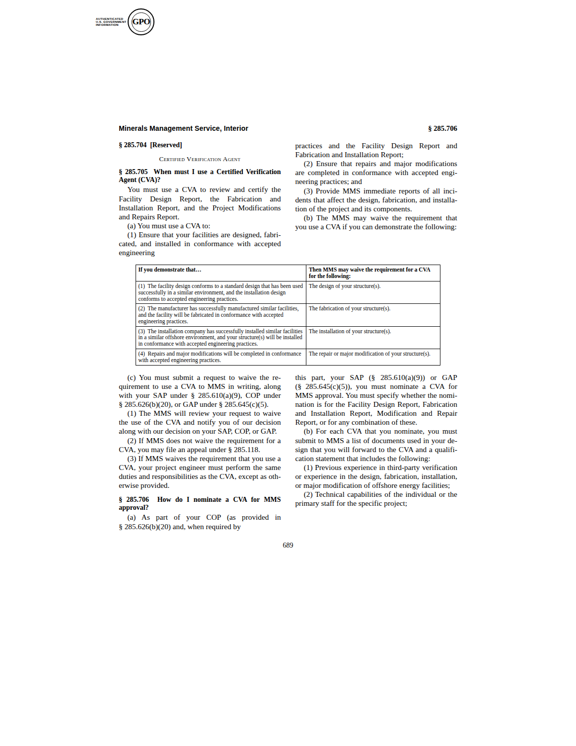Authenticated
U.S. Government
Information
GPO
Minerals Management Service, Interior
§ 285.706
§ 285.704 [Reserved]
Certified Verification Agent
§ 285.705 When must I use a Certified Verification Agent (CVA)?
You must use a CVA to review and certify the Facility Design Report, the Fabrication and Installation Report, and the Project Modifications and Repairs Report.
(a) You must use a CVA to:
(1) Ensure that your facilities are designed, fabricated, and installed in conformance with accepted engineering
practices and the Facility Design Report and Fabrication and Installation Report;
(2) Ensure that repairs and major modifications are completed in conformance with accepted engineering practices; and
(3) Provide MMS immediate reports of all incidents that affect the design, fabrication, and installation of the project and its components.
(b) The MMS may waive the requirement that you use a CVA if you can demonstrate the following:
| If you demonstrate that… | Then MMS may waive the requirement for a CVA for the following: |
| --- | --- |
| (1) The facility design conforms to a standard design that has been used successfully in a similar environment, and the installation design conforms to accepted engineering practices. | The design of your structure(s). |
| (2) The manufacturer has successfully manufactured similar facilities, and the facility will be fabricated in conformance with accepted engineering practices. | The fabrication of your structure(s). |
| (3) The installation company has successfully installed similar facilities in a similar offshore environment, and your structure(s) will be installed in conformance with accepted engineering practices. | The installation of your structure(s). |
| (4) Repairs and major modifications will be completed in conformance with accepted engineering practices. | The repair or major modification of your structure(s). |
(c) You must submit a request to waive the requirement to use a CVA to MMS in writing, along with your SAP under § 285.610(a)(9), COP under § 285.626(b)(20), or GAP under § 285.645(c)(5).
(1) The MMS will review your request to waive the use of the CVA and notify you of our decision along with our decision on your SAP, COP, or GAP.
(2) If MMS does not waive the requirement for a CVA, you may file an appeal under § 285.118.
(3) If MMS waives the requirement that you use a CVA, your project engineer must perform the same duties and responsibilities as the CVA, except as otherwise provided.
§ 285.706 How do I nominate a CVA for MMS approval?
(a) As part of your COP (as provided in § 285.626(b)(20) and, when required by
this part, your SAP (§ 285.610(a)(9)) or GAP (§ 285.645(c)(5)), you must nominate a CVA for MMS approval. You must specify whether the nomination is for the Facility Design Report, Fabrication and Installation Report, Modification and Repair Report, or for any combination of these.
(b) For each CVA that you nominate, you must submit to MMS a list of documents used in your design that you will forward to the CVA and a qualification statement that includes the following:
(1) Previous experience in third-party verification or experience in the design, fabrication, installation, or major modification of offshore energy facilities;
(2) Technical capabilities of the individual or the primary staff for the specific project;
689